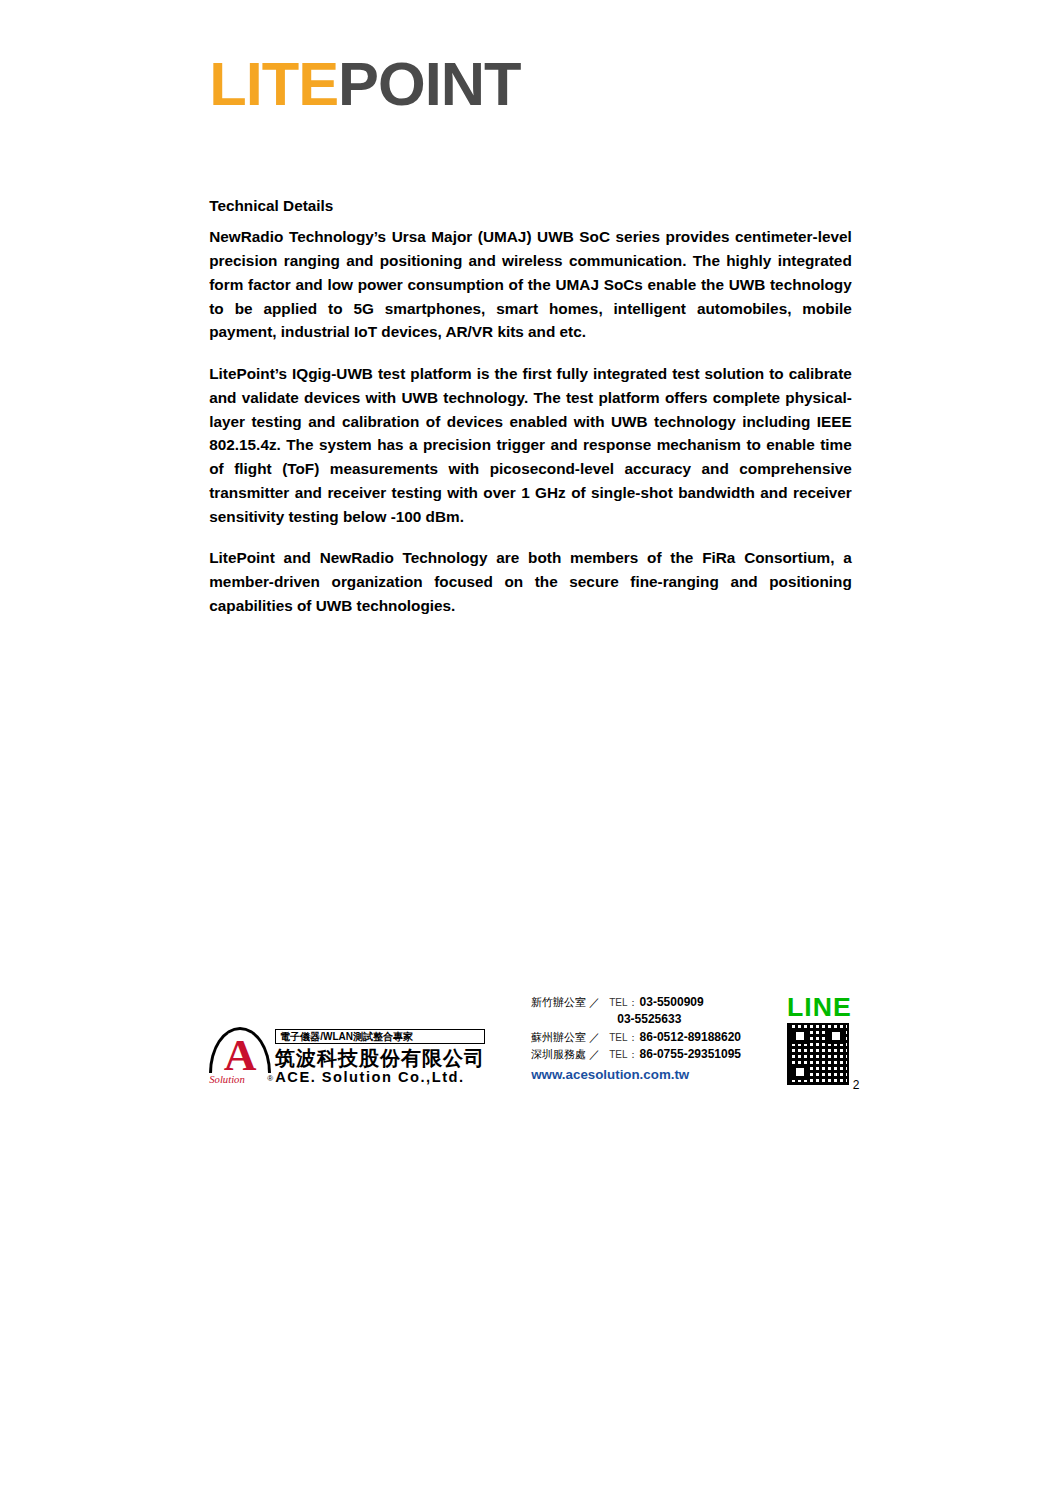LITE POINT
Technical Details
NewRadio Technology’s Ursa Major (UMAJ) UWB SoC series provides centimeter-level precision ranging and positioning and wireless communication. The highly integrated form factor and low power consumption of the UMAJ SoCs enable the UWB technology to be applied to 5G smartphones, smart homes, intelligent automobiles, mobile payment, industrial IoT devices, AR/VR kits and etc.
LitePoint’s IQgig-UWB test platform is the first fully integrated test solution to calibrate and validate devices with UWB technology. The test platform offers complete physical-layer testing and calibration of devices enabled with UWB technology including IEEE 802.15.4z. The system has a precision trigger and response mechanism to enable time of flight (ToF) measurements with picosecond-level accuracy and comprehensive transmitter and receiver testing with over 1 GHz of single-shot bandwidth and receiver sensitivity testing below -100 dBm.
LitePoint and NewRadio Technology are both members of the FiRa Consortium, a member-driven organization focused on the secure fine-ranging and positioning capabilities of UWB technologies.
A
Solution
®
電子儀器/WLAN測試整合專家 筑波科技股份有限公司 ACE. Solution Co.,Ltd.
新竹辦公室 ／TEL：03-5500909
03-5525633
蘇州辦公室 ／TEL：86-0512-89188620
深圳服務處 ／TEL：86-0755-29351095
www.acesolution.com.tw
LINE
2